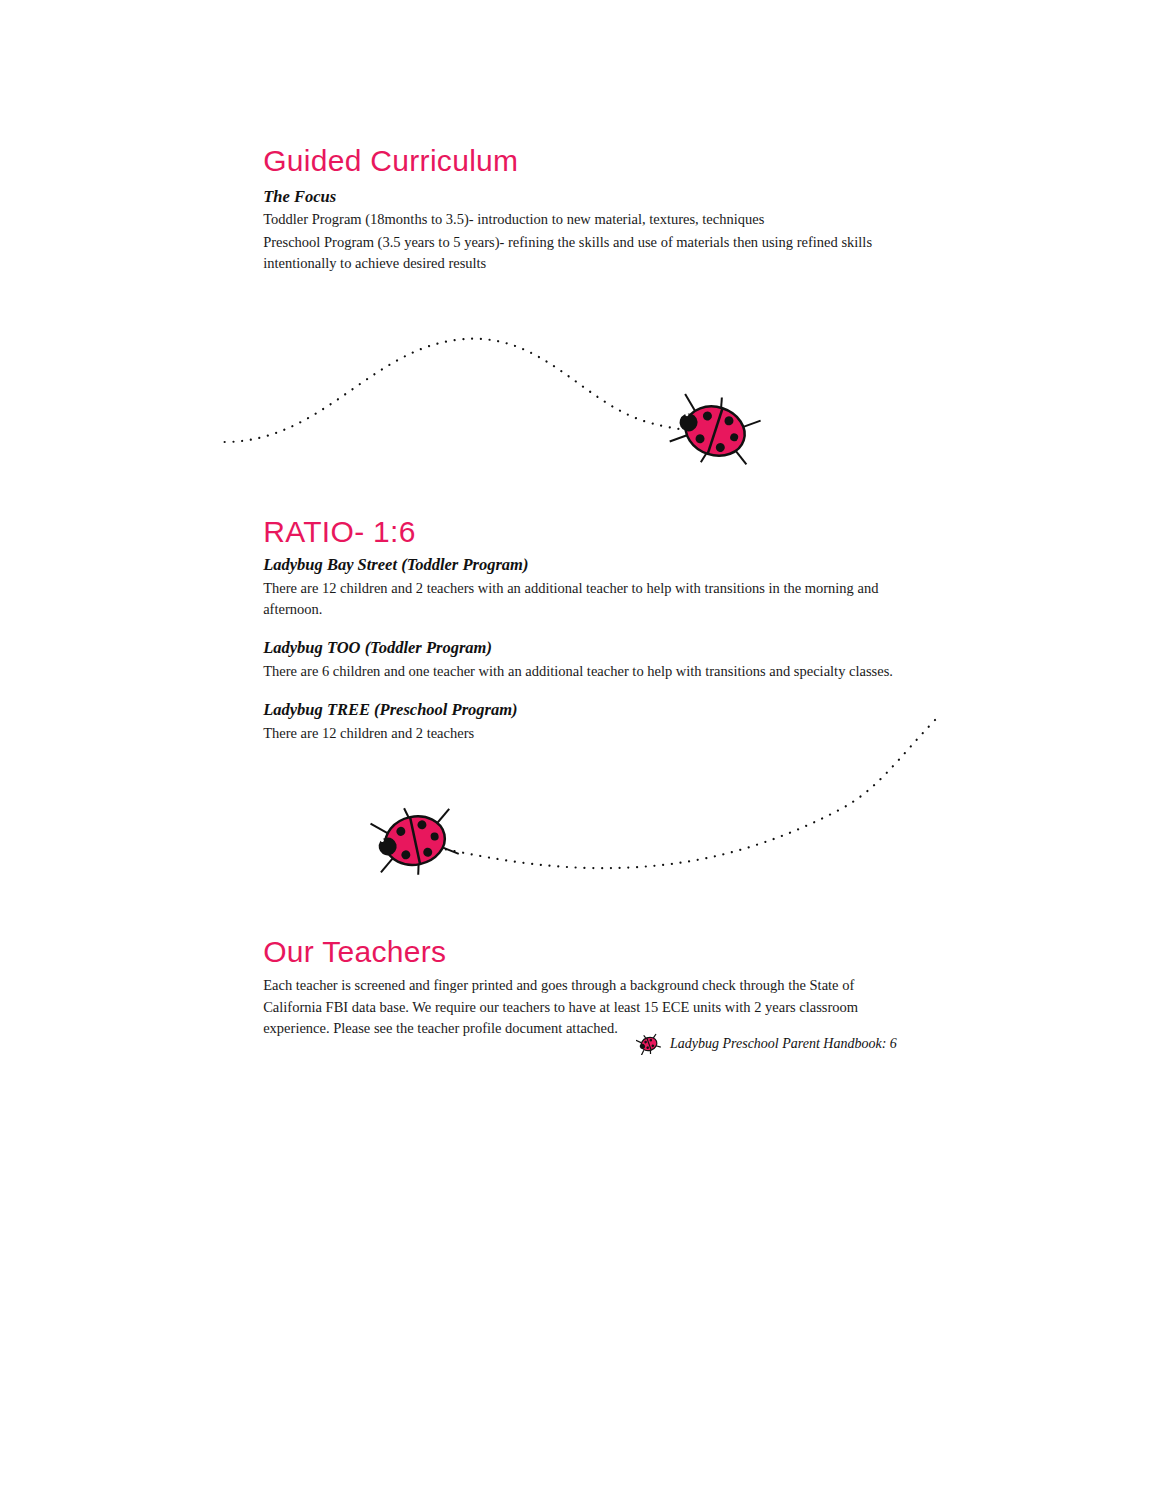Guided Curriculum
The Focus
Toddler Program (18months to 3.5)- introduction to new material, textures, techniques
Preschool Program (3.5 years to 5 years)- refining the skills and use of materials then using refined skills intentionally to achieve desired results
RATIO- 1:6
Ladybug Bay Street (Toddler Program)
There are 12 children and 2 teachers with an additional teacher to help with transitions in the morning and afternoon.
Ladybug TOO (Toddler Program)
There are 6 children and one teacher with an additional teacher to help with transitions and specialty classes.
Ladybug TREE (Preschool Program)
There are 12 children and 2 teachers
Our Teachers
Each teacher is screened and finger printed and goes through a background check through the State of California FBI data base. We require our teachers to have at least 15 ECE units with 2 years classroom experience. Please see the teacher profile document attached.
Ladybug Preschool Parent Handbook: 6